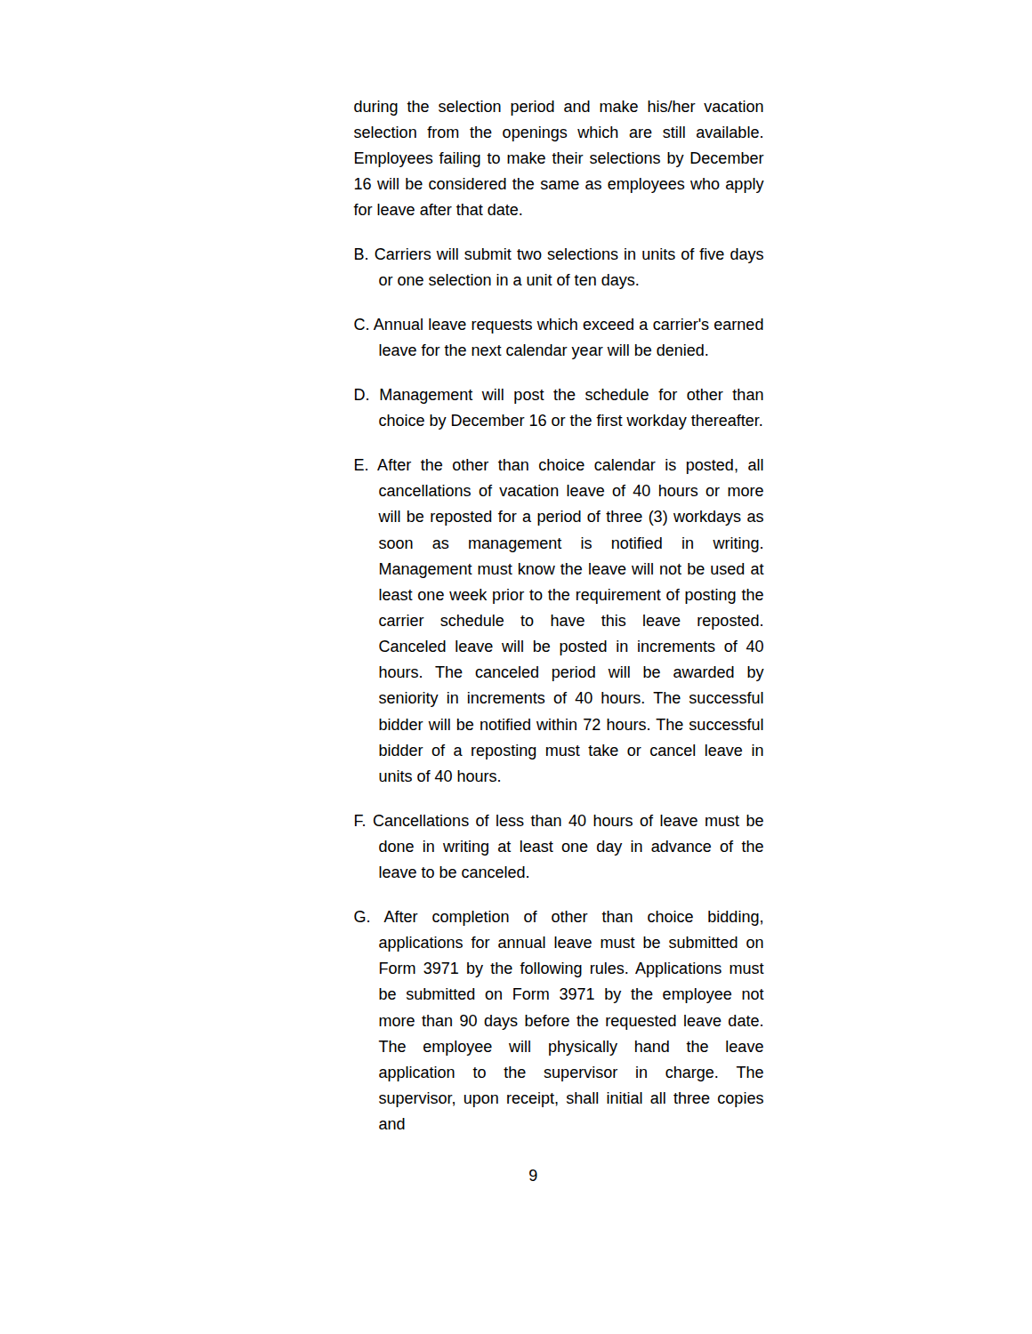during the selection period and make his/her vacation selection from the openings which are still available. Employees failing to make their selections by December 16 will be considered the same as employees who apply for leave after that date.
B. Carriers will submit two selections in units of five days or one selection in a unit of ten days.
C. Annual leave requests which exceed a carrier's earned leave for the next calendar year will be denied.
D. Management will post the schedule for other than choice by December 16 or the first workday thereafter.
E. After the other than choice calendar is posted, all cancellations of vacation leave of 40 hours or more will be reposted for a period of three (3) workdays as soon as management is notified in writing. Management must know the leave will not be used at least one week prior to the requirement of posting the carrier schedule to have this leave reposted. Canceled leave will be posted in increments of 40 hours. The canceled period will be awarded by seniority in increments of 40 hours. The successful bidder will be notified within 72 hours. The successful bidder of a reposting must take or cancel leave in units of 40 hours.
F. Cancellations of less than 40 hours of leave must be done in writing at least one day in advance of the leave to be canceled.
G. After completion of other than choice bidding, applications for annual leave must be submitted on Form 3971 by the following rules. Applications must be submitted on Form 3971 by the employee not more than 90 days before the requested leave date. The employee will physically hand the leave application to the supervisor in charge. The supervisor, upon receipt, shall initial all three copies and
9